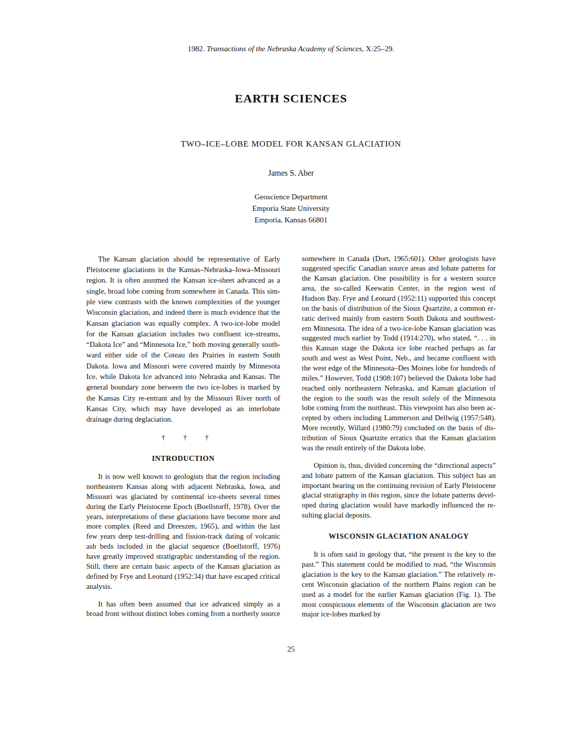1982. Transactions of the Nebraska Academy of Sciences, X:25–29.
EARTH SCIENCES
TWO–ICE–LOBE MODEL FOR KANSAN GLACIATION
James S. Aber
Geoscience Department
Emporia State University
Emporia, Kansas 66801
The Kansan glaciation should be representative of Early Pleistocene glaciations in the Kansas–Nebraska–Iowa–Missouri region. It is often assumed the Kansan ice-sheet advanced as a single, broad lobe coming from somewhere in Canada. This simple view contrasts with the known complexities of the younger Wisconsin glaciation, and indeed there is much evidence that the Kansan glaciation was equally complex. A two-ice-lobe model for the Kansan glaciation includes two confluent ice-streams, “Dakota Ice” and “Minnesota Ice,” both moving generally southward either side of the Coteau des Prairies in eastern South Dakota. Iowa and Missouri were covered mainly by Minnesota Ice, while Dakota Ice advanced into Nebraska and Kansas. The general boundary zone between the two ice-lobes is marked by the Kansas City re-entrant and by the Missouri River north of Kansas City, which may have developed as an interlobate drainage during deglaciation.
† † †
INTRODUCTION
It is now well known to geologists that the region including northeastern Kansas along with adjacent Nebraska, Iowa, and Missouri was glaciated by continental ice-sheets several times during the Early Pleistocene Epoch (Boellstorff, 1978). Over the years, interpretations of these glaciations have become more and more complex (Reed and Dreeszen, 1965), and within the last few years deep test-drilling and fission-track dating of volcanic ash beds included in the glacial sequence (Boellstorff, 1976) have greatly improved stratigraphic understanding of the region. Still, there are certain basic aspects of the Kansan glaciation as defined by Frye and Leonard (1952:34) that have escaped critical analysis.
It has often been assumed that ice advanced simply as a broad front without distinct lobes coming from a northerly source somewhere in Canada (Dort, 1965:601). Other geologists have suggested specific Canadian source areas and lobate patterns for the Kansan glaciation. One possibility is for a western source area, the so-called Keewatin Center, in the region west of Hudson Bay. Frye and Leonard (1952:11) supported this concept on the basis of distribution of the Sioux Quartzite, a common erratic derived mainly from eastern South Dakota and southwestern Minnesota. The idea of a two-ice-lobe Kansan glaciation was suggested much earlier by Todd (1914:270), who stated, “. . . in this Kansan stage the Dakota ice lobe reached perhaps as far south and west as West Point, Neb., and became confluent with the west edge of the Minnesota–Des Moines lobe for hundreds of miles.” However, Todd (1908:107) believed the Dakota lobe had reached only northeastern Nebraska, and Kansan glaciation of the region to the south was the result solely of the Minnesota lobe coming from the northeast. This viewpoint has also been accepted by others including Lammerson and Dellwig (1957:548). More recently, Willard (1980:79) concluded on the basis of distribution of Sioux Quartzite erratics that the Kansan glaciation was the result entirely of the Dakota lobe.
Opinion is, thus, divided concerning the “directional aspects” and lobate pattern of the Kansan glaciation. This subject has an important bearing on the continuing revision of Early Pleistocene glacial stratigraphy in this region, since the lobate patterns developed during glaciation would have markedly influenced the resulting glacial deposits.
WISCONSIN GLACIATION ANALOGY
It is often said in geology that, “the present is the key to the past.” This statement could be modified to read, “the Wisconsin glaciation is the key to the Kansan glaciation.” The relatively recent Wisconsin glaciation of the northern Plains region can be used as a model for the earlier Kansan glaciation (Fig. 1). The most conspicuous elements of the Wisconsin glaciation are two major ice-lobes marked by
25